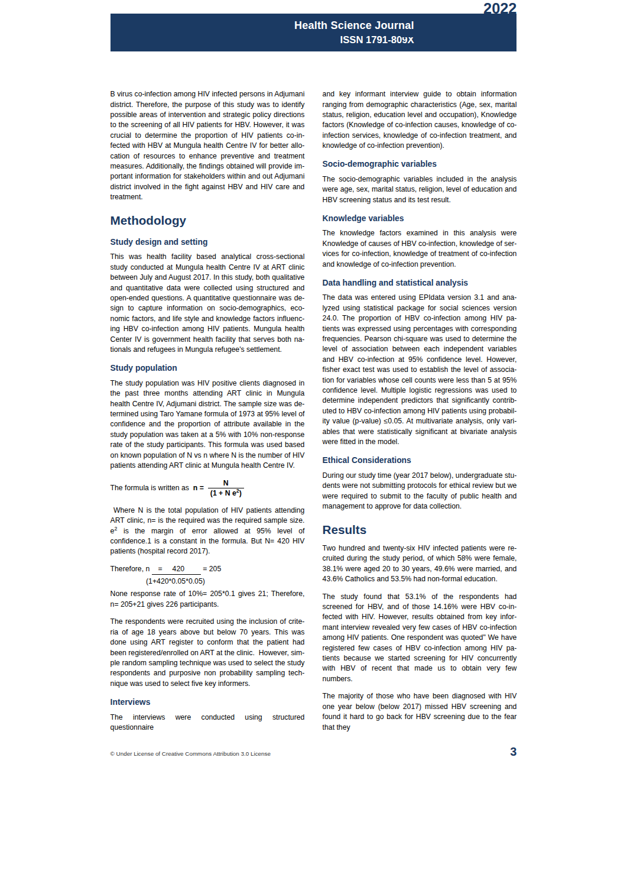Health Science Journal
ISSN 1791-809X
2022
Vol. 16 No. 5: 943
B virus co-infection among HIV infected persons in Adjumani district. Therefore, the purpose of this study was to identify possible areas of intervention and strategic policy directions to the screening of all HIV patients for HBV. However, it was crucial to determine the proportion of HIV patients co-infected with HBV at Mungula health Centre IV for better allocation of resources to enhance preventive and treatment measures. Additionally, the findings obtained will provide important information for stakeholders within and out Adjumani district involved in the fight against HBV and HIV care and treatment.
Methodology
Study design and setting
This was health facility based analytical cross-sectional study conducted at Mungula health Centre IV at ART clinic between July and August 2017. In this study, both qualitative and quantitative data were collected using structured and open-ended questions. A quantitative questionnaire was design to capture information on socio-demographics, economic factors, and life style and knowledge factors influencing HBV co-infection among HIV patients. Mungula health Center IV is government health facility that serves both nationals and refugees in Mungula refugee's settlement.
Study population
The study population was HIV positive clients diagnosed in the past three months attending ART clinic in Mungula health Centre IV, Adjumani district. The sample size was determined using Taro Yamane formula of 1973 at 95% level of confidence and the proportion of attribute available in the study population was taken at a 5% with 10% non-response rate of the study participants. This formula was used based on known population of N vs n where N is the number of HIV patients attending ART clinic at Mungula health Centre IV.
The formula is written as n = N (1 + N e2)
Where N is the total population of HIV patients attending ART clinic, n= is the required was the required sample size. e2 is the margin of error allowed at 95% level of confidence.1 is a constant in the formula. But N= 420 HIV patients (hospital record 2017).
Therefore, n = 420 = 205
(1+420*0.05*0.05)
None response rate of 10%= 205*0.1 gives 21; Therefore, n= 205+21 gives 226 participants.
The respondents were recruited using the inclusion of criteria of age 18 years above but below 70 years. This was done using ART register to conform that the patient had been registered/enrolled on ART at the clinic. However, simple random sampling technique was used to select the study respondents and purposive non probability sampling technique was used to select five key informers.
Interviews
The interviews were conducted using structured questionnaire
and key informant interview guide to obtain information ranging from demographic characteristics (Age, sex, marital status, religion, education level and occupation), Knowledge factors (Knowledge of co-infection causes, knowledge of co-infection services, knowledge of co-infection treatment, and knowledge of co-infection prevention).
Socio-demographic variables
The socio-demographic variables included in the analysis were age, sex, marital status, religion, level of education and HBV screening status and its test result.
Knowledge variables
The knowledge factors examined in this analysis were Knowledge of causes of HBV co-infection, knowledge of services for co-infection, knowledge of treatment of co-infection and knowledge of co-infection prevention.
Data handling and statistical analysis
The data was entered using EPIdata version 3.1 and analyzed using statistical package for social sciences version 24.0. The proportion of HBV co-infection among HIV patients was expressed using percentages with corresponding frequencies. Pearson chi-square was used to determine the level of association between each independent variables and HBV co-infection at 95% confidence level. However, fisher exact test was used to establish the level of association for variables whose cell counts were less than 5 at 95% confidence level. Multiple logistic regressions was used to determine independent predictors that significantly contributed to HBV co-infection among HIV patients using probability value (p-value) ≤0.05. At multivariate analysis, only variables that were statistically significant at bivariate analysis were fitted in the model.
Ethical Considerations
During our study time (year 2017 below), undergraduate students were not submitting protocols for ethical review but we were required to submit to the faculty of public health and management to approve for data collection.
Results
Two hundred and twenty-six HIV infected patients were recruited during the study period, of which 58% were female, 38.1% were aged 20 to 30 years, 49.6% were married, and 43.6% Catholics and 53.5% had non-formal education.
The study found that 53.1% of the respondents had screened for HBV, and of those 14.16% were HBV co-infected with HIV. However, results obtained from key informant interview revealed very few cases of HBV co-infection among HIV patients. One respondent was quoted" We have registered few cases of HBV co-infection among HIV patients because we started screening for HIV concurrently with HBV of recent that made us to obtain very few numbers.
The majority of those who have been diagnosed with HIV one year below (below 2017) missed HBV screening and found it hard to go back for HBV screening due to the fear that they
© Under License of Creative Commons Attribution 3.0 License 3